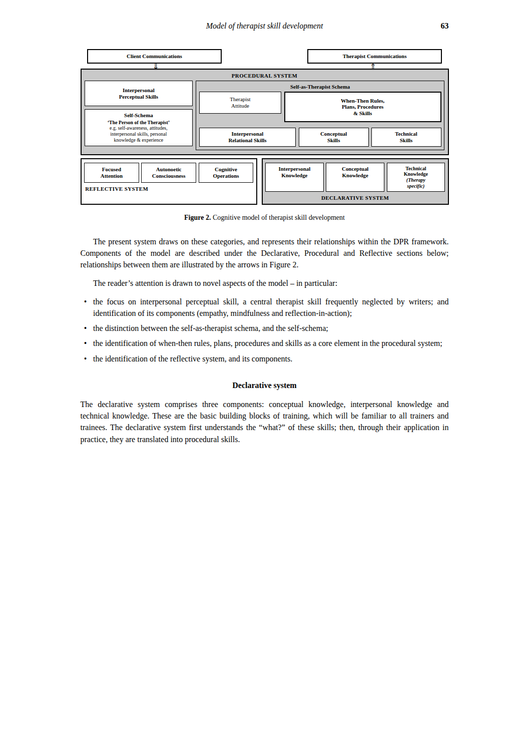Model of therapist skill development 63
Client Communications
Therapist Communications
⇓ ⇑
PROCEDURAL SYSTEM
Interpersonal
Perceptual Skills
Self-Schema
‘The Person of the Therapist’
e.g. self-awareness, attitudes,
interpersonal skills, personal
knowledge & experience
Self-as-Therapist Schema
Therapist
Attitude
When-Then Rules,
Plans, Procedures
& Skills
Interpersonal
Relational Skills
Conceptual
Skills
Technical
Skills
Focused
Attention
Autonoetic
Consciousness
Cognitive
Operations
REFLECTIVE SYSTEM
Interpersonal
Knowledge
Conceptual
Knowledge
Technical
Knowledge
(Therapy
specific)
DECLARATIVE SYSTEM
Figure 2. Cognitive model of therapist skill development
The present system draws on these categories, and represents their relationships within the DPR framework. Components of the model are described under the Declarative, Procedural and Reflective sections below; relationships between them are illustrated by the arrows in Figure 2.
The reader’s attention is drawn to novel aspects of the model – in particular:
the focus on interpersonal perceptual skill, a central therapist skill frequently neglected by writers; and identification of its components (empathy, mindfulness and reflection-in-action);
the distinction between the self-as-therapist schema, and the self-schema;
the identification of when-then rules, plans, procedures and skills as a core element in the procedural system;
the identification of the reflective system, and its components.
Declarative system
The declarative system comprises three components: conceptual knowledge, interpersonal knowledge and technical knowledge. These are the basic building blocks of training, which will be familiar to all trainers and trainees. The declarative system first understands the “what?” of these skills; then, through their application in practice, they are translated into procedural skills.